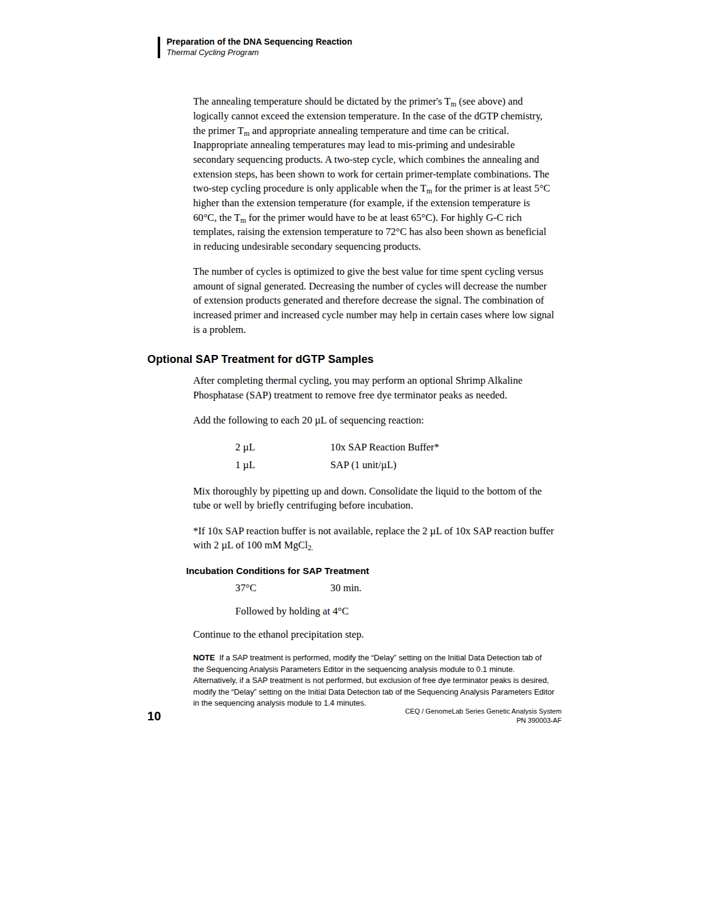Preparation of the DNA Sequencing Reaction
Thermal Cycling Program
The annealing temperature should be dictated by the primer's Tm (see above) and logically cannot exceed the extension temperature. In the case of the dGTP chemistry, the primer Tm and appropriate annealing temperature and time can be critical. Inappropriate annealing temperatures may lead to mis-priming and undesirable secondary sequencing products. A two-step cycle, which combines the annealing and extension steps, has been shown to work for certain primer-template combinations. The two-step cycling procedure is only applicable when the Tm for the primer is at least 5°C higher than the extension temperature (for example, if the extension temperature is 60°C, the Tm for the primer would have to be at least 65°C). For highly G-C rich templates, raising the extension temperature to 72°C has also been shown as beneficial in reducing undesirable secondary sequencing products.
The number of cycles is optimized to give the best value for time spent cycling versus amount of signal generated. Decreasing the number of cycles will decrease the number of extension products generated and therefore decrease the signal. The combination of increased primer and increased cycle number may help in certain cases where low signal is a problem.
Optional SAP Treatment for dGTP Samples
After completing thermal cycling, you may perform an optional Shrimp Alkaline Phosphatase (SAP) treatment to remove free dye terminator peaks as needed.
Add the following to each 20 µL of sequencing reaction:
| 2 µL | 10x SAP Reaction Buffer* |
| 1 µL | SAP (1 unit/µL) |
Mix thoroughly by pipetting up and down. Consolidate the liquid to the bottom of the tube or well by briefly centrifuging before incubation.
*If 10x SAP reaction buffer is not available, replace the 2 µL of 10x SAP reaction buffer with 2 µL of 100 mM MgCl2.
Incubation Conditions for SAP Treatment
37°C30 min.
Followed by holding at 4°C
Continue to the ethanol precipitation step.
NOTE If a SAP treatment is performed, modify the “Delay” setting on the Initial Data Detection tab of the Sequencing Analysis Parameters Editor in the sequencing analysis module to 0.1 minute. Alternatively, if a SAP treatment is not performed, but exclusion of free dye terminator peaks is desired, modify the “Delay” setting on the Initial Data Detection tab of the Sequencing Analysis Parameters Editor in the sequencing analysis module to 1.4 minutes.
10
CEQ / GenomeLab Series Genetic Analysis System
PN 390003-AF